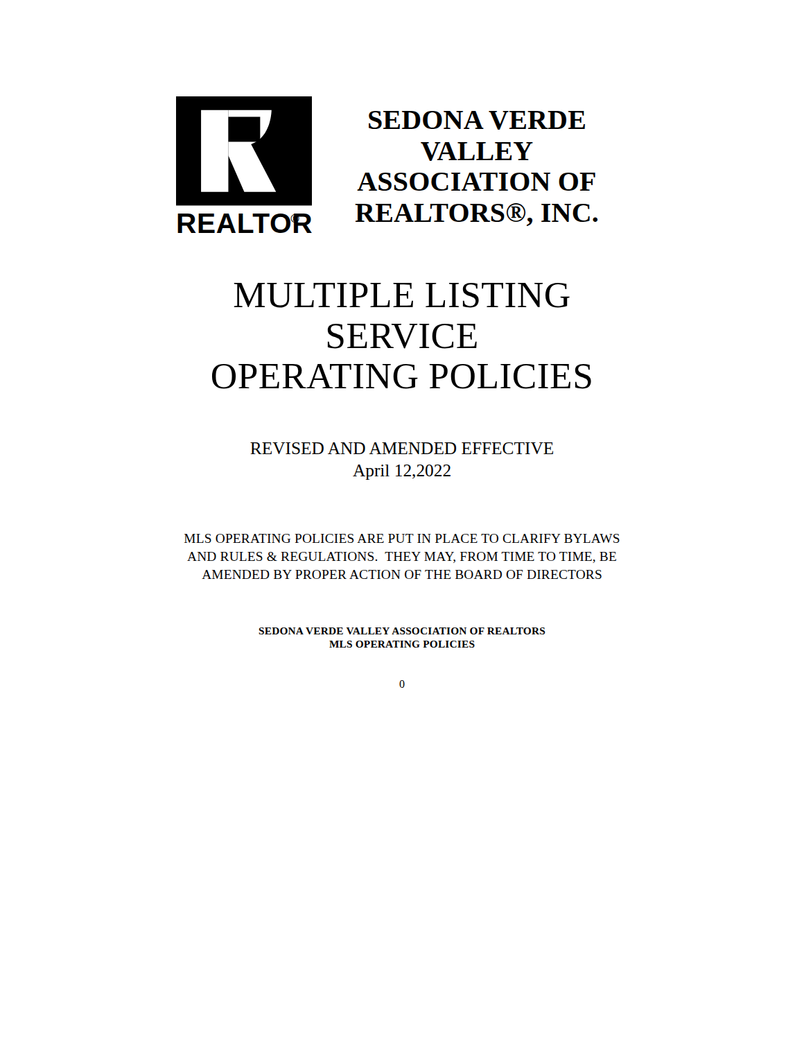REALTOR® registered trademark logo REALTOR ®
SEDONA VERDE VALLEY
ASSOCIATION OF
REALTORS®, INC.
MULTIPLE LISTING SERVICE
OPERATING POLICIES
REVISED AND AMENDED EFFECTIVE April 12,2022
MLS OPERATING POLICIES ARE PUT IN PLACE TO CLARIFY BYLAWS
AND RULES & REGULATIONS. THEY MAY, FROM TIME TO TIME, BE
AMENDED BY PROPER ACTION OF THE BOARD OF DIRECTORS
SEDONA VERDE VALLEY ASSOCIATION OF REALTORS
MLS OPERATING POLICIES
0